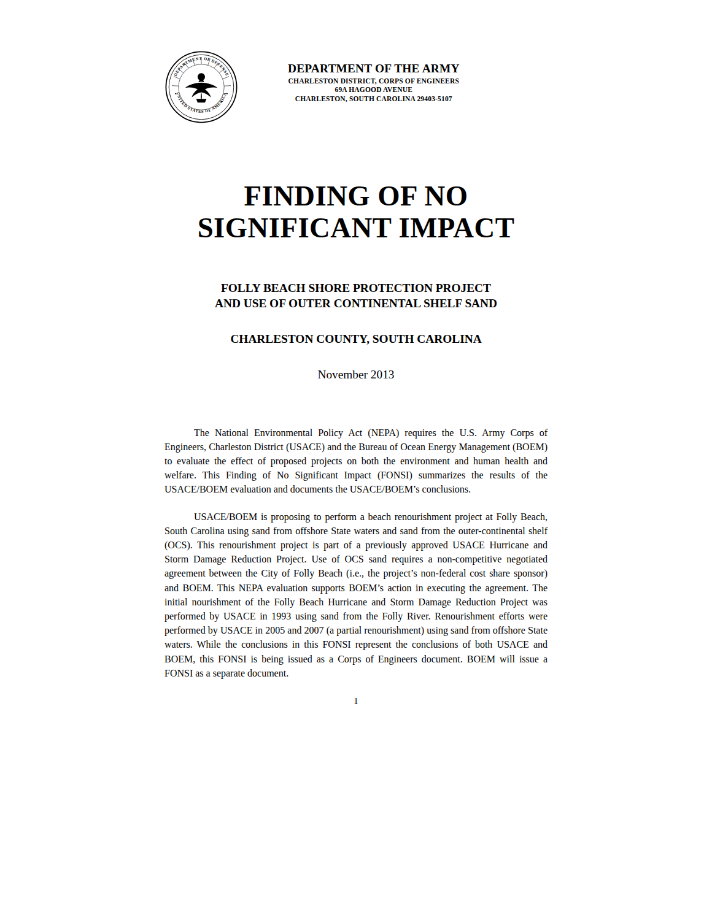DEPARTMENT OF DEFENSE UNITED STATES OF AMERICA
DEPARTMENT OF THE ARMY
CHARLESTON DISTRICT, CORPS OF ENGINEERS
69A HAGOOD AVENUE
CHARLESTON, SOUTH CAROLINA 29403-5107
FINDING OF NO
SIGNIFICANT IMPACT
FOLLY BEACH SHORE PROTECTION PROJECT
AND USE OF OUTER CONTINENTAL SHELF SAND
CHARLESTON COUNTY, SOUTH CAROLINA
November 2013
The National Environmental Policy Act (NEPA) requires the U.S. Army Corps of Engineers, Charleston District (USACE) and the Bureau of Ocean Energy Management (BOEM) to evaluate the effect of proposed projects on both the environment and human health and welfare. This Finding of No Significant Impact (FONSI) summarizes the results of the USACE/BOEM evaluation and documents the USACE/BOEM’s conclusions.
USACE/BOEM is proposing to perform a beach renourishment project at Folly Beach, South Carolina using sand from offshore State waters and sand from the outer-continental shelf (OCS). This renourishment project is part of a previously approved USACE Hurricane and Storm Damage Reduction Project. Use of OCS sand requires a non-competitive negotiated agreement between the City of Folly Beach (i.e., the project’s non-federal cost share sponsor) and BOEM. This NEPA evaluation supports BOEM’s action in executing the agreement. The initial nourishment of the Folly Beach Hurricane and Storm Damage Reduction Project was performed by USACE in 1993 using sand from the Folly River. Renourishment efforts were performed by USACE in 2005 and 2007 (a partial renourishment) using sand from offshore State waters. While the conclusions in this FONSI represent the conclusions of both USACE and BOEM, this FONSI is being issued as a Corps of Engineers document. BOEM will issue a FONSI as a separate document.
1